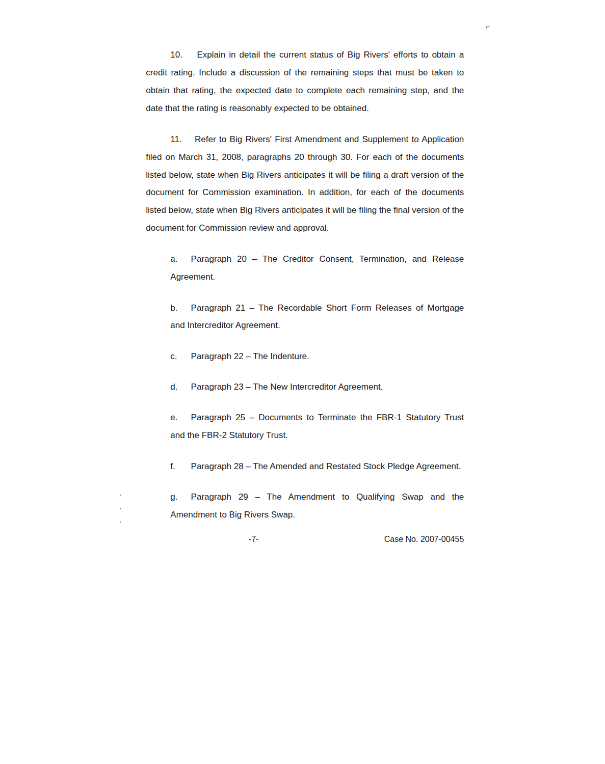⌐
10. Explain in detail the current status of Big Rivers' efforts to obtain a credit rating. Include a discussion of the remaining steps that must be taken to obtain that rating, the expected date to complete each remaining step, and the date that the rating is reasonably expected to be obtained.
11. Refer to Big Rivers' First Amendment and Supplement to Application filed on March 31, 2008, paragraphs 20 through 30. For each of the documents listed below, state when Big Rivers anticipates it will be filing a draft version of the document for Commission examination. In addition, for each of the documents listed below, state when Big Rivers anticipates it will be filing the final version of the document for Commission review and approval.
a. Paragraph 20 – The Creditor Consent, Termination, and Release Agreement.
b. Paragraph 21 – The Recordable Short Form Releases of Mortgage and Intercreditor Agreement.
c. Paragraph 22 – The Indenture.
d. Paragraph 23 – The New Intercreditor Agreement.
e. Paragraph 25 – Documents to Terminate the FBR-1 Statutory Trust and the FBR-2 Statutory Trust.
f. Paragraph 28 – The Amended and Restated Stock Pledge Agreement.
g. Paragraph 29 – The Amendment to Qualifying Swap and the Amendment to Big Rivers Swap.
-7- Case No. 2007-00455